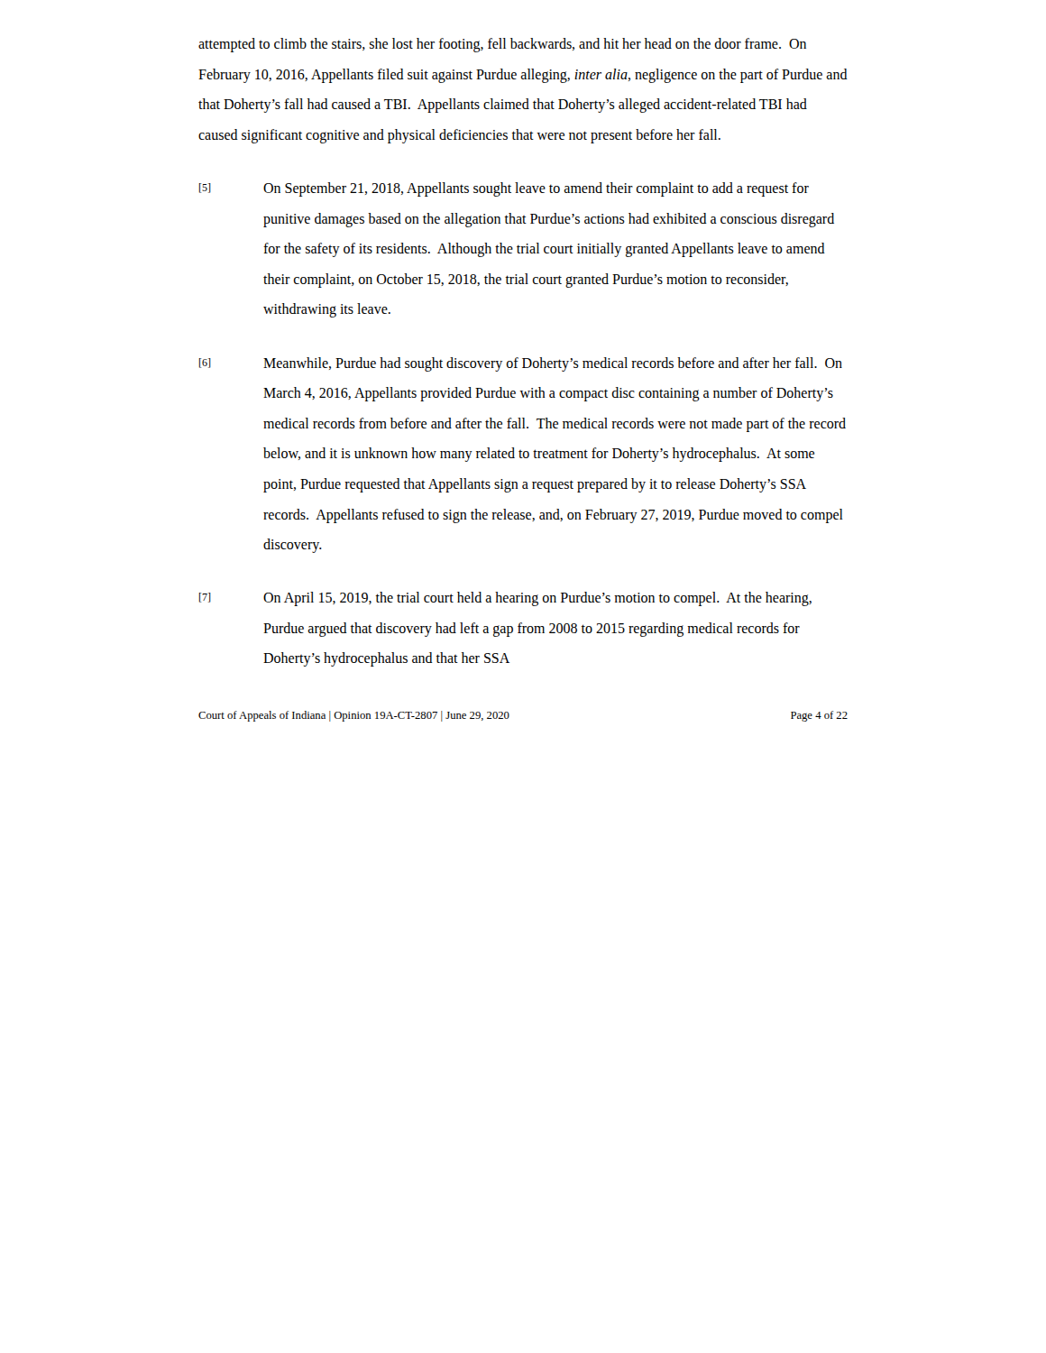attempted to climb the stairs, she lost her footing, fell backwards, and hit her head on the door frame. On February 10, 2016, Appellants filed suit against Purdue alleging, inter alia, negligence on the part of Purdue and that Doherty’s fall had caused a TBI. Appellants claimed that Doherty’s alleged accident-related TBI had caused significant cognitive and physical deficiencies that were not present before her fall.
[5]
On September 21, 2018, Appellants sought leave to amend their complaint to add a request for punitive damages based on the allegation that Purdue’s actions had exhibited a conscious disregard for the safety of its residents. Although the trial court initially granted Appellants leave to amend their complaint, on October 15, 2018, the trial court granted Purdue’s motion to reconsider, withdrawing its leave.
[6]
Meanwhile, Purdue had sought discovery of Doherty’s medical records before and after her fall. On March 4, 2016, Appellants provided Purdue with a compact disc containing a number of Doherty’s medical records from before and after the fall. The medical records were not made part of the record below, and it is unknown how many related to treatment for Doherty’s hydrocephalus. At some point, Purdue requested that Appellants sign a request prepared by it to release Doherty’s SSA records. Appellants refused to sign the release, and, on February 27, 2019, Purdue moved to compel discovery.
[7]
On April 15, 2019, the trial court held a hearing on Purdue’s motion to compel. At the hearing, Purdue argued that discovery had left a gap from 2008 to 2015 regarding medical records for Doherty’s hydrocephalus and that her SSA
Court of Appeals of Indiana | Opinion 19A-CT-2807 | June 29, 2020 Page 4 of 22